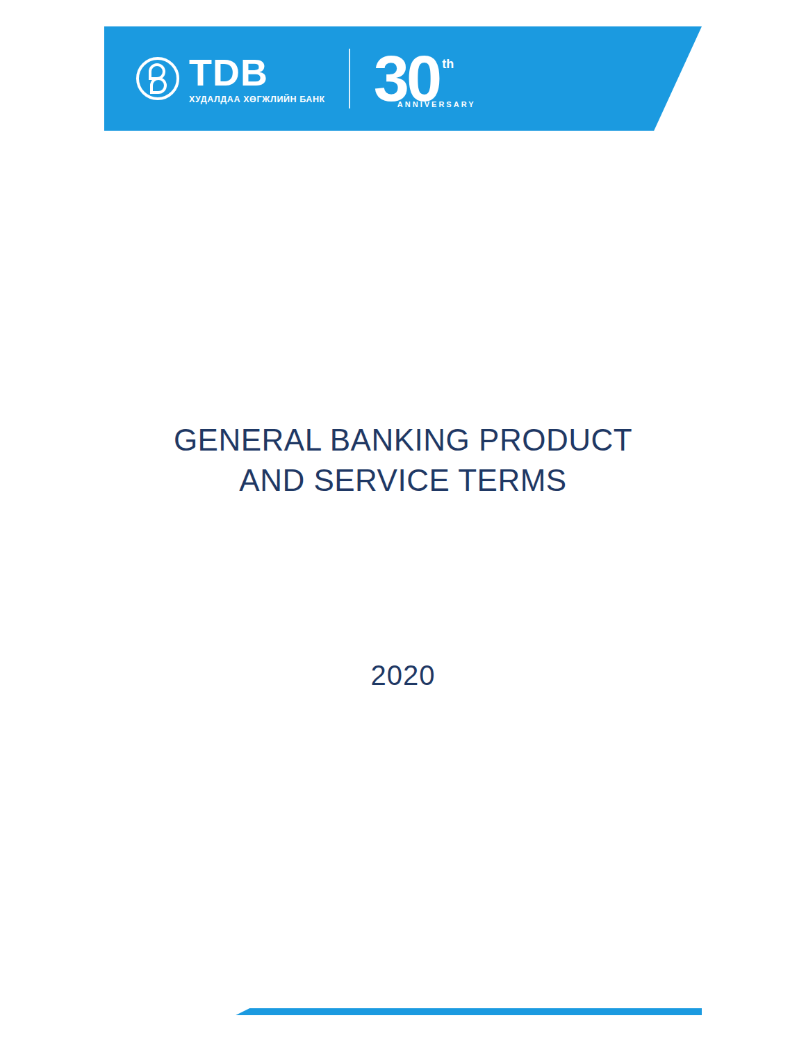TDB ХУДАЛДАА ХӨГЖЛИЙН БАНК
30 th ANNIVERSARY
GENERAL BANKING PRODUCT AND SERVICE TERMS
2020